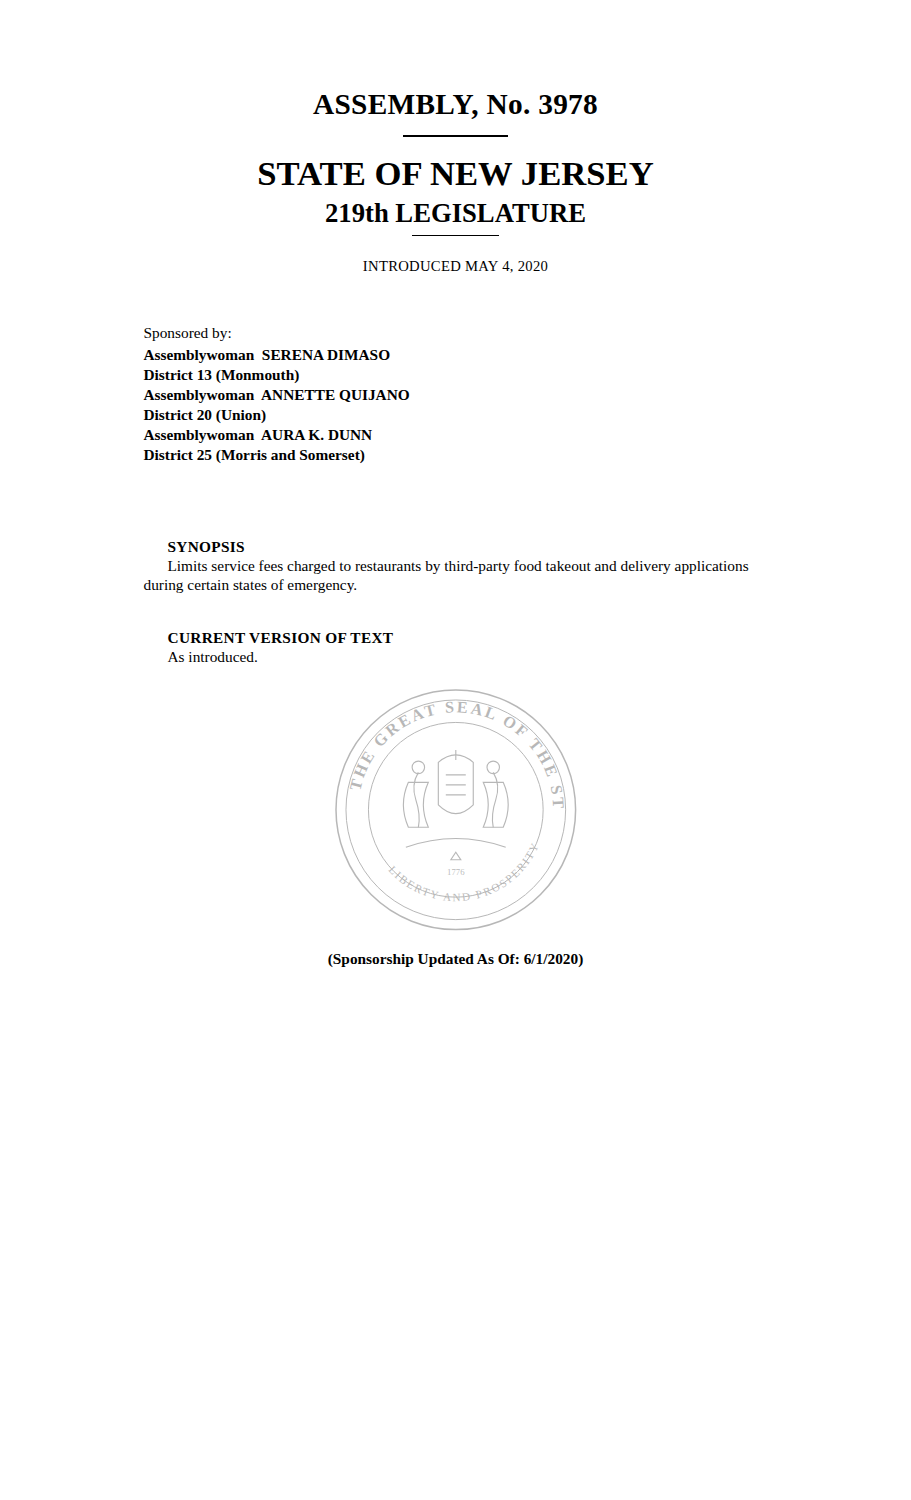ASSEMBLY, No. 3978
STATE OF NEW JERSEY
219th LEGISLATURE
INTRODUCED MAY 4, 2020
Sponsored by:
Assemblywoman SERENA DIMASO
District 13 (Monmouth)
Assemblywoman ANNETTE QUIJANO
District 20 (Union)
Assemblywoman AURA K. DUNN
District 25 (Morris and Somerset)
SYNOPSIS
Limits service fees charged to restaurants by third-party food takeout and delivery applications during certain states of emergency.
CURRENT VERSION OF TEXT
As introduced.
THE GREAT SEAL OF THE STATE OF LIBERTY AND PROSPERITY 1776
(Sponsorship Updated As Of: 6/1/2020)